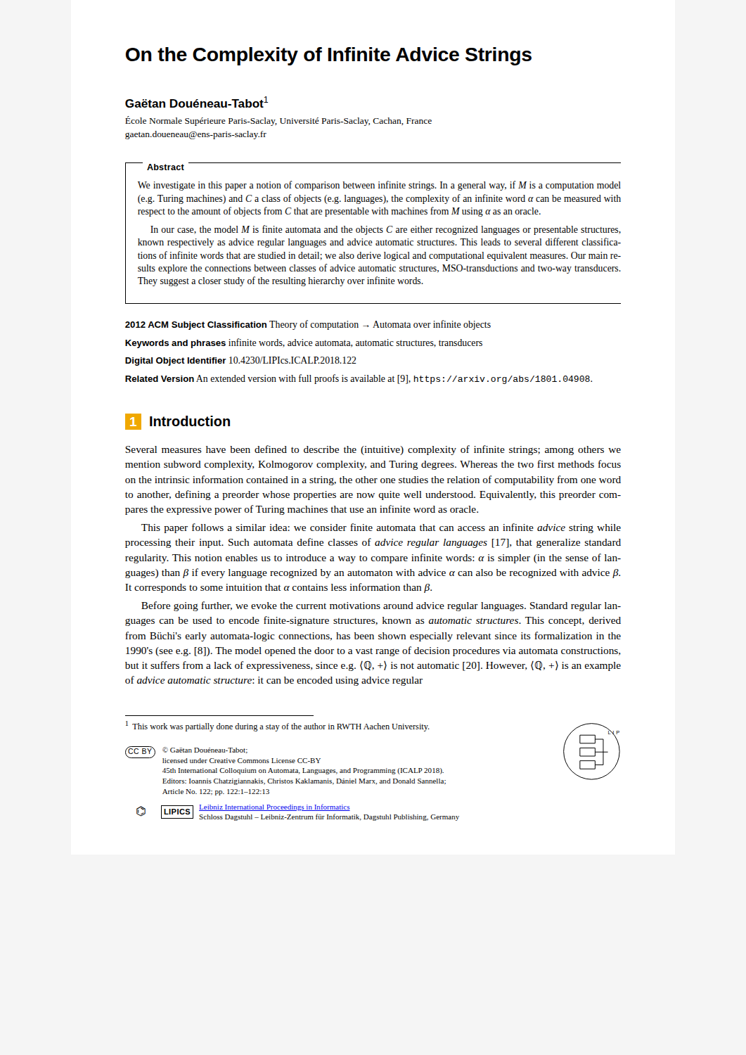On the Complexity of Infinite Advice Strings
Gaëtan Douéneau-Tabot1
École Normale Supérieure Paris-Saclay, Université Paris-Saclay, Cachan, France
gaetan.doueneau@ens-paris-saclay.fr
Abstract
We investigate in this paper a notion of comparison between infinite strings. In a general way, if M is a computation model (e.g. Turing machines) and C a class of objects (e.g. languages), the complexity of an infinite word α can be measured with respect to the amount of objects from C that are presentable with machines from M using α as an oracle.
In our case, the model M is finite automata and the objects C are either recognized languages or presentable structures, known respectively as advice regular languages and advice automatic structures. This leads to several different classifications of infinite words that are studied in detail; we also derive logical and computational equivalent measures. Our main results explore the connections between classes of advice automatic structures, MSO-transductions and two-way transducers. They suggest a closer study of the resulting hierarchy over infinite words.
2012 ACM Subject Classification Theory of computation → Automata over infinite objects
Keywords and phrases infinite words, advice automata, automatic structures, transducers
Digital Object Identifier 10.4230/LIPIcs.ICALP.2018.122
Related Version An extended version with full proofs is available at [9], https://arxiv.org/abs/1801.04908.
1 Introduction
Several measures have been defined to describe the (intuitive) complexity of infinite strings; among others we mention subword complexity, Kolmogorov complexity, and Turing degrees. Whereas the two first methods focus on the intrinsic information contained in a string, the other one studies the relation of computability from one word to another, defining a preorder whose properties are now quite well understood. Equivalently, this preorder compares the expressive power of Turing machines that use an infinite word as oracle.
This paper follows a similar idea: we consider finite automata that can access an infinite advice string while processing their input. Such automata define classes of advice regular languages [17], that generalize standard regularity. This notion enables us to introduce a way to compare infinite words: α is simpler (in the sense of languages) than β if every language recognized by an automaton with advice α can also be recognized with advice β. It corresponds to some intuition that α contains less information than β.
Before going further, we evoke the current motivations around advice regular languages. Standard regular languages can be used to encode finite-signature structures, known as automatic structures. This concept, derived from Büchi's early automata-logic connections, has been shown especially relevant since its formalization in the 1990's (see e.g. [8]). The model opened the door to a vast range of decision procedures via automata constructions, but it suffers from a lack of expressiveness, since e.g. ⟨ℚ, +⟩ is not automatic [20]. However, ⟨ℚ, +⟩ is an example of advice automatic structure: it can be encoded using advice regular
1 This work was partially done during a stay of the author in RWTH Aachen University.
L I P I C S
CC BY
© Gaëtan Douéneau-Tabot;
licensed under Creative Commons License CC-BY
45th International Colloquium on Automata, Languages, and Programming (ICALP 2018).
Editors: Ioannis Chatzigiannakis, Christos Kaklamanis, Dániel Marx, and Donald Sannella;
Article No. 122; pp. 122:1–122:13
⌬
LIPICS
Leibniz International Proceedings in Informatics
Schloss Dagstuhl – Leibniz-Zentrum für Informatik, Dagstuhl Publishing, Germany